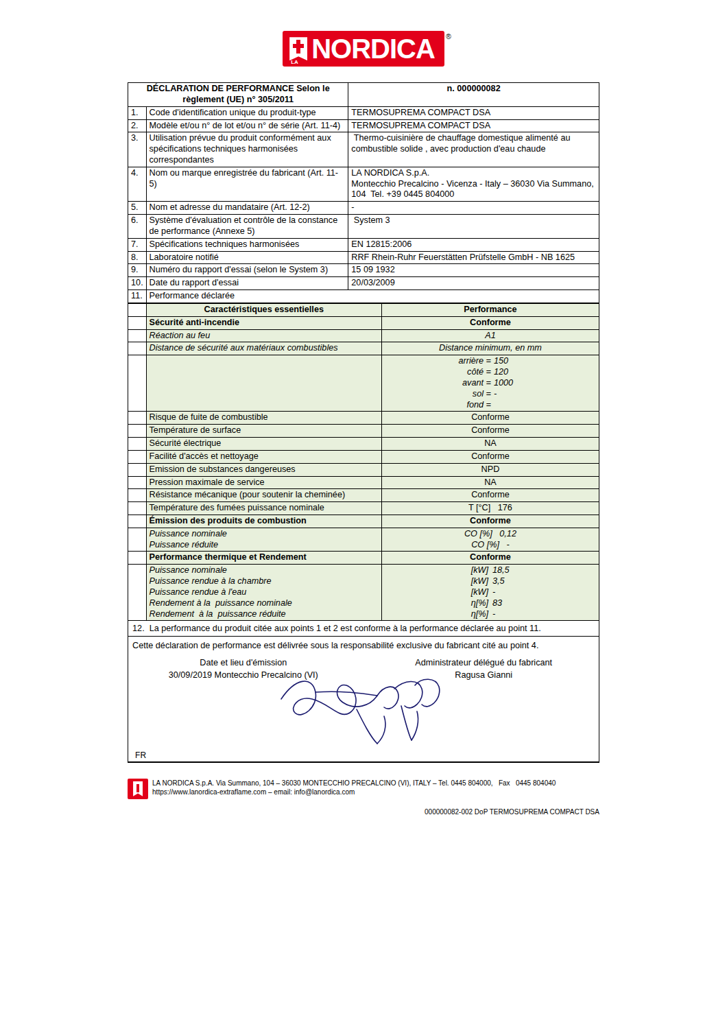NORDICA LA ®
| DÉCLARATION DE PERFORMANCE Selon le règlement (UE) n° 305/2011 | n. 000000082 |
| 1. | Code d'identification unique du produit-type | TERMOSUPREMA COMPACT DSA |
| 2. | Modèle et/ou n° de lot et/ou n° de série (Art. 11-4) | TERMOSUPREMA COMPACT DSA |
| 3. | Utilisation prévue du produit conformément aux spécifications techniques harmonisées correspondantes | Thermo-cuisinière de chauffage domestique alimenté au combustible solide , avec production d'eau chaude |
| 4. | Nom ou marque enregistrée du fabricant (Art. 11-5) | LA NORDICA S.p.A. Montecchio Precalcino - Vicenza - Italy – 36030 Via Summano, 104 Tel. +39 0445 804000 |
| 5. | Nom et adresse du mandataire (Art. 12-2) | - |
| 6. | Système d'évaluation et contrôle de la constance de performance (Annexe 5) | System 3 |
| 7. | Spécifications techniques harmonisées | EN 12815:2006 |
| 8. | Laboratoire notifié | RRF Rhein-Ruhr Feuerstätten Prüfstelle GmbH - NB 1625 |
| 9. | Numéro du rapport d'essai (selon le System 3) | 15 09 1932 |
| 10. | Date du rapport d'essai | 20/03/2009 |
| 11. | Performance déclarée |
| | Caractéristiques essentielles | Performance |
| | Sécurité anti-incendie | Conforme |
| | Réaction au feu | A1 |
| | Distance de sécurité aux matériaux combustibles | Distance minimum, en mm |
| | | arrière = 150 côté = 120 avant = 1000 sol = - fond = |
| | Risque de fuite de combustible | Conforme |
| | Température de surface | Conforme |
| | Sécurité électrique | NA |
| | Facilité d'accès et nettoyage | Conforme |
| | Emission de substances dangereuses | NPD |
| | Pression maximale de service | NA |
| | Résistance mécanique (pour soutenir la cheminée) | Conforme |
| | Température des fumées puissance nominale | T [°C] 176 |
| | Émission des produits de combustion | Conforme |
| | Puissance nominale Puissance réduite | CO [%] 0,12 CO [%] - |
| | Performance thermique et Rendement | Conforme |
| | Puissance nominale Puissance rendue à la chambre Puissance rendue à l'eau Rendement à la puissance nominale Rendement à la puissance réduite | [kW] 18,5 [kW] 3,5 [kW] - η[%] 83 η[%] - |
12. La performance du produit citée aux points 1 et 2 est conforme à la performance déclarée au point 11.
Cette déclaration de performance est délivrée sous la responsabilité exclusive du fabricant cité au point 4.
Date et lieu d'émission
30/09/2019 Montecchio Precalcino (VI)
Administrateur délégué du fabricant
Ragusa Gianni
FR
LA NORDICA S.p.A. Via Summano, 104 – 36030 MONTECCHIO PRECALCINO (VI), ITALY – Tel. 0445 804000, Fax 0445 804040
https://www.lanordica-extraflame.com – email: info@lanordica.com
000000082-002 DoP TERMOSUPREMA COMPACT DSA